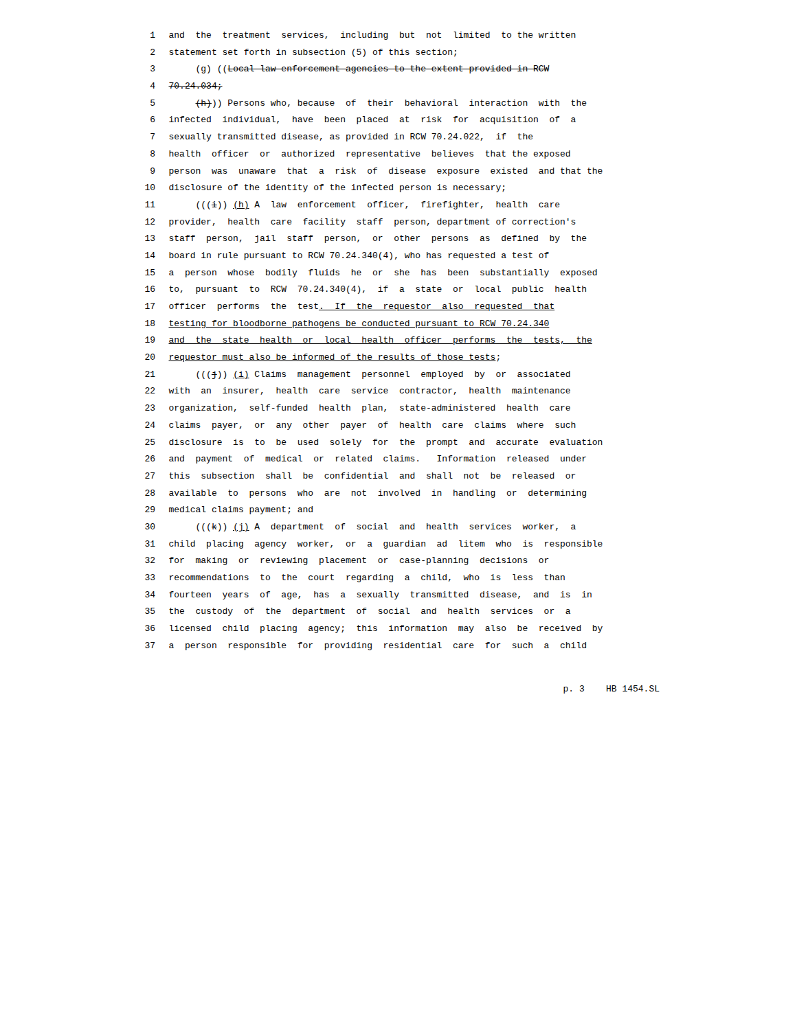and the treatment services, including but not limited to the written
statement set forth in subsection (5) of this section;
(g) ((Local law enforcement agencies to the extent provided in RCW
70.24.034;
(h))) Persons who, because of their behavioral interaction with the
infected individual, have been placed at risk for acquisition of a
sexually transmitted disease, as provided in RCW 70.24.022, if the
health officer or authorized representative believes that the exposed
person was unaware that a risk of disease exposure existed and that the
disclosure of the identity of the infected person is necessary;
(((i)) (h) A law enforcement officer, firefighter, health care
provider, health care facility staff person, department of correction's
staff person, jail staff person, or other persons as defined by the
board in rule pursuant to RCW 70.24.340(4), who has requested a test of
a person whose bodily fluids he or she has been substantially exposed
to, pursuant to RCW 70.24.340(4), if a state or local public health
officer performs the test. If the requestor also requested that
testing for bloodborne pathogens be conducted pursuant to RCW 70.24.340
and the state health or local health officer performs the tests, the
requestor must also be informed of the results of those tests;
(((j)) (i) Claims management personnel employed by or associated
with an insurer, health care service contractor, health maintenance
organization, self-funded health plan, state-administered health care
claims payer, or any other payer of health care claims where such
disclosure is to be used solely for the prompt and accurate evaluation
and payment of medical or related claims. Information released under
this subsection shall be confidential and shall not be released or
available to persons who are not involved in handling or determining
medical claims payment; and
(((k)) (j) A department of social and health services worker, a
child placing agency worker, or a guardian ad litem who is responsible
for making or reviewing placement or case-planning decisions or
recommendations to the court regarding a child, who is less than
fourteen years of age, has a sexually transmitted disease, and is in
the custody of the department of social and health services or a
licensed child placing agency; this information may also be received by
a person responsible for providing residential care for such a child
p. 3 HB 1454.SL